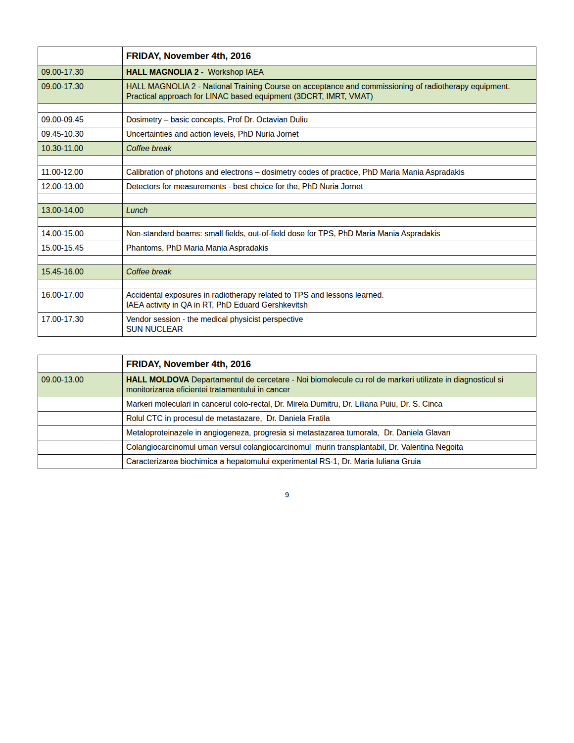| | FRIDAY, November 4th, 2016 |
| 09.00-17.30 | HALL MAGNOLIA 2 - Workshop IAEA |
| 09.00-17.30 | HALL MAGNOLIA 2 - National Training Course on acceptance and commissioning of radiotherapy equipment. Practical approach for LINAC based equipment (3DCRT, IMRT, VMAT) |
| 09.00-09.45 | Dosimetry – basic concepts, Prof Dr. Octavian Duliu |
| 09.45-10.30 | Uncertainties and action levels, PhD Nuria Jornet |
| 10.30-11.00 | Coffee break |
| 11.00-12.00 | Calibration of photons and electrons – dosimetry codes of practice, PhD Maria Mania Aspradakis |
| 12.00-13.00 | Detectors for measurements - best choice for the, PhD Nuria Jornet |
| 13.00-14.00 | Lunch |
| 14.00-15.00 | Non-standard beams: small fields, out-of-field dose for TPS, PhD Maria Mania Aspradakis |
| 15.00-15.45 | Phantoms, PhD Maria Mania Aspradakis |
| 15.45-16.00 | Coffee break |
| 16.00-17.00 | Accidental exposures in radiotherapy related to TPS and lessons learned. IAEA activity in QA in RT, PhD Eduard Gershkevitsh |
| 17.00-17.30 | Vendor session - the medical physicist perspective SUN NUCLEAR |
| | FRIDAY, November 4th, 2016 |
| 09.00-13.00 | HALL MOLDOVA Departamentul de cercetare - Noi biomolecule cu rol de markeri utilizate in diagnosticul si monitorizarea eficientei tratamentului in cancer |
| | Markeri moleculari in cancerul colo-rectal, Dr. Mirela Dumitru, Dr. Liliana Puiu, Dr. S. Cinca |
| | Rolul CTC in procesul de metastazare, Dr. Daniela Fratila |
| | Metaloproteinazele in angiogeneza, progresia si metastazarea tumorala, Dr. Daniela Glavan |
| | Colangiocarcinomul uman versul colangiocarcinomul murin transplantabil, Dr. Valentina Negoita |
| | Caracterizarea biochimica a hepatomului experimental RS-1, Dr. Maria Iuliana Gruia |
9